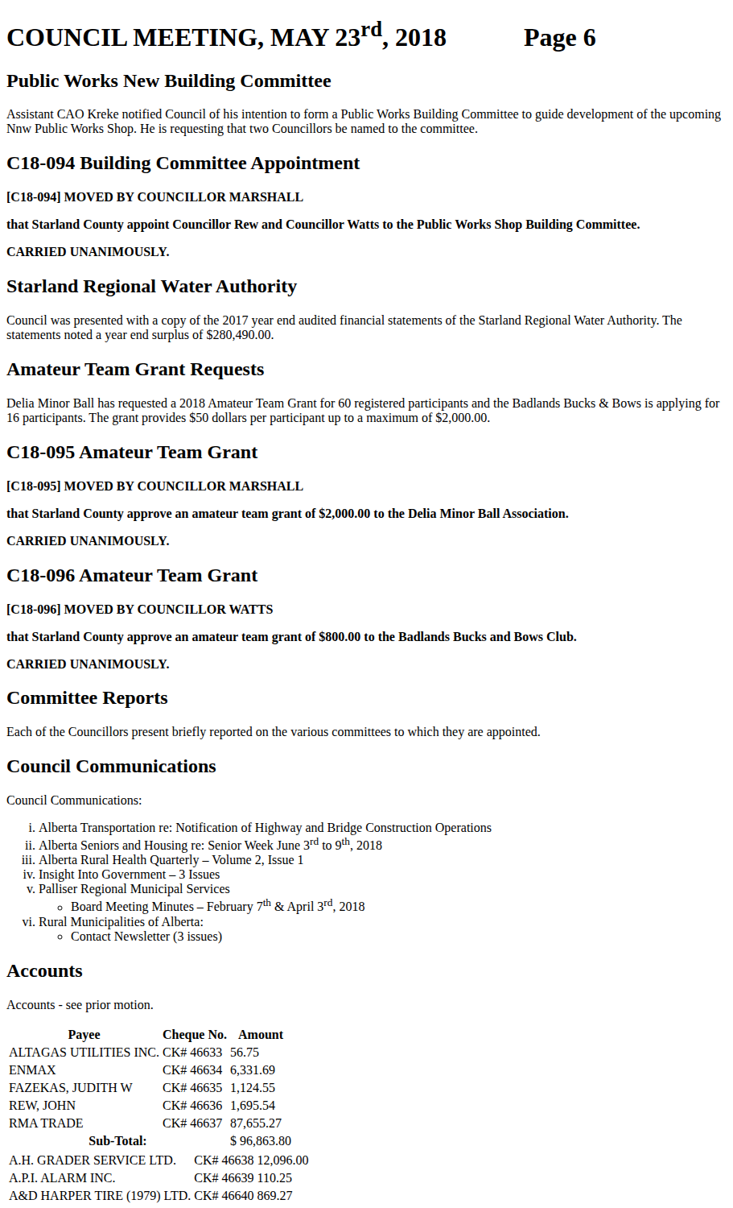COUNCIL MEETING, MAY 23rd, 2018 Page 6
Public Works New Building Committee
Assistant CAO Kreke notified Council of his intention to form a Public Works Building Committee to guide development of the upcoming Nnw Public Works Shop. He is requesting that two Councillors be named to the committee.
C18-094 Building Committee Appointment
[C18-094] MOVED BY COUNCILLOR MARSHALL
that Starland County appoint Councillor Rew and Councillor Watts to the Public Works Shop Building Committee.
CARRIED UNANIMOUSLY.
Starland Regional Water Authority
Council was presented with a copy of the 2017 year end audited financial statements of the Starland Regional Water Authority. The statements noted a year end surplus of $280,490.00.
Amateur Team Grant Requests
Delia Minor Ball has requested a 2018 Amateur Team Grant for 60 registered participants and the Badlands Bucks & Bows is applying for 16 participants. The grant provides $50 dollars per participant up to a maximum of $2,000.00.
C18-095 Amateur Team Grant
[C18-095] MOVED BY COUNCILLOR MARSHALL
that Starland County approve an amateur team grant of $2,000.00 to the Delia Minor Ball Association.
CARRIED UNANIMOUSLY.
C18-096 Amateur Team Grant
[C18-096] MOVED BY COUNCILLOR WATTS
that Starland County approve an amateur team grant of $800.00 to the Badlands Bucks and Bows Club.
CARRIED UNANIMOUSLY.
Committee Reports
Each of the Councillors present briefly reported on the various committees to which they are appointed.
Council Communications
Council Communications:
Alberta Transportation re: Notification of Highway and Bridge Construction Operations
Alberta Seniors and Housing re: Senior Week June 3rd to 9th, 2018
Alberta Rural Health Quarterly – Volume 2, Issue 1
Insight Into Government – 3 Issues
Palliser Regional Municipal Services
Board Meeting Minutes – February 7th & April 3rd, 2018
Rural Municipalities of Alberta:
Contact Newsletter (3 issues)
Accounts
Accounts - see prior motion.
| Payee | Cheque No. | Amount |
| --- | --- | --- |
| ALTAGAS UTILITIES INC. | CK# 46633 | 56.75 |
| ENMAX | CK# 46634 | 6,331.69 |
| FAZEKAS, JUDITH W | CK# 46635 | 1,124.55 |
| REW, JOHN | CK# 46636 | 1,695.54 |
| RMA TRADE | CK# 46637 | 87,655.27 |
| Sub-Total: | $ 96,863.80 |
| A.H. GRADER SERVICE LTD. | CK# 46638 | 12,096.00 |
| A.P.I. ALARM INC. | CK# 46639 | 110.25 |
| A&D HARPER TIRE (1979) LTD. | CK# 46640 | 869.27 |